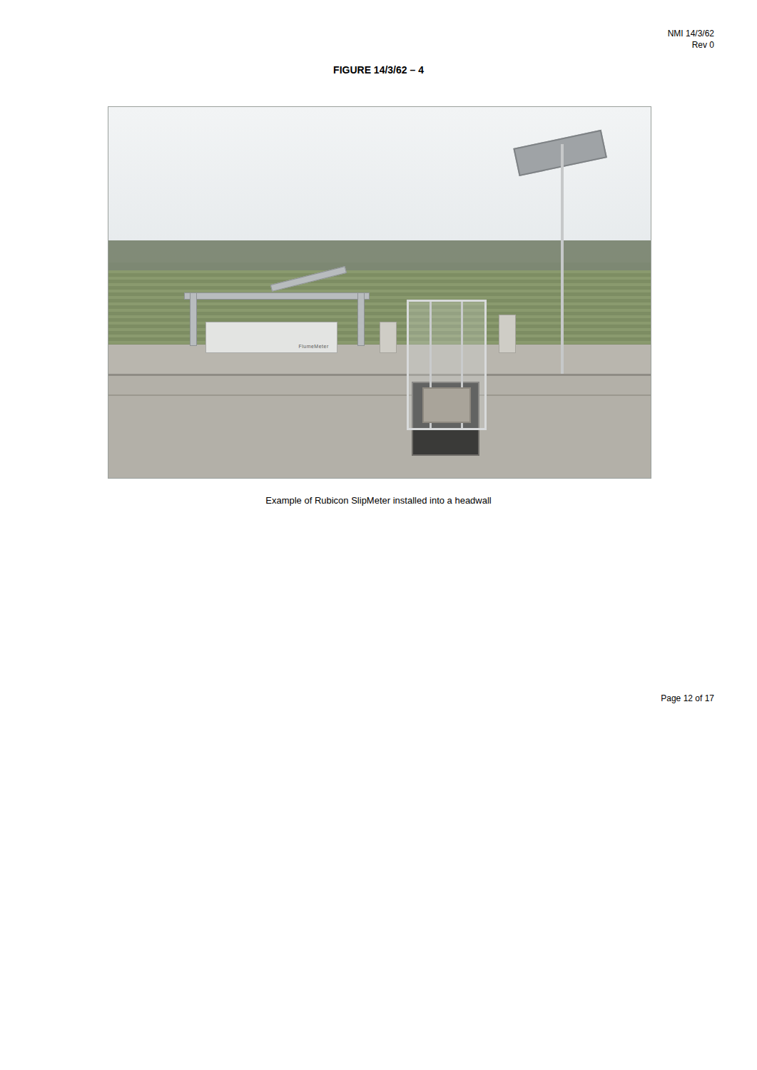NMI 14/3/62
Rev 0
FIGURE 14/3/62 – 4
FlumeMeter
Example of Rubicon SlipMeter installed into a headwall
Page 12 of 17